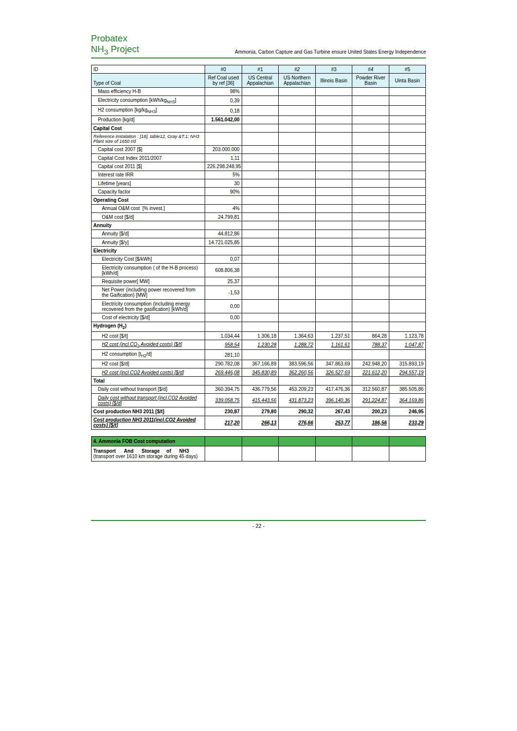Probatex
NH3 Project
Ammonia, Carbon Capture and Gas Turbine ensure United States Energy Independence
| ID | #0 | #1 | #2 | #3 | #4 | #5 |
| --- | --- | --- | --- | --- | --- | --- |
| Type of Coal | Ref Coal used by ref [36] | US Central Appalachian | US Northern Appalachian | Illinois Basin | Powder River Basin | Uinta Basin |
| Mass efficiency H-B | 98% | | | | | |
| Electricity consumption [kWh/kg NH3 ] | 0,39 | | | | | |
| H2 consumption [kg/kg NH3 ] | 0,18 | | | | | |
| Production [kg/d] | 1.561.042,00 | | | | | |
| Capital Cost | | | | | | |
| Reference instalation : [18], table12, Gray &T.1; NH3 Plant size of 1650 t/d | | | | | | |
| Capital cost 2007 [$] | 203.000.000 | | | | | |
| Capital Cost Index 2011/2007 | 1,11 | | | | | |
| Capital cost 2011 [$] | 226.298.248,95 | | | | | |
| Interest rate IRR | 5% | | | | | |
| Lifetime [years] | 30 | | | | | |
| Capacity factor | 90% | | | | | |
| Operating Cost | | | | | | |
| Annual O&M cost [% invest.] | 4% | | | | | |
| O&M cost [$/d] | 24.799,81 | | | | | |
| Annuity | | | | | | |
| Annuity [$/d] | 44.812,86 | | | | | |
| Annuity [$/y] | 14.721.025,85 | | | | | |
| Electricity | | | | | | |
| Electricity Cost [$/kWh] | 0,07 | | | | | |
| Electricity consumption ( of the H-B process) [kWh/d] | 608.806,38 | | | | | |
| Requisite power[ MW] | 25,37 | | | | | |
| Net Power (including power recovered from the Gaification) [MW] | -1,53 | | | | | |
| Electricity consumption (including energy recovered from the gasification) [kWh/d] | 0,00 | | | | | |
| Cost of electricity [$/d] | 0,00 | | | | | |
| Hydrogen (H 2 ) | | | | | | |
| H2 cost [$/t] | 1.034,44 | 1.306,18 | 1.364,63 | 1.237,51 | 864,28 | 1.123,78 |
| H2 cost (incl.CO 2 Avoided costs) [$/t] | 958,54 | 1.230,28 | 1.288,72 | 1.161,61 | 788,37 | 1.047,87 |
| H2 consumption [t H2 /d] | 281,10 | | | | | |
| H2 cost [$/d] | 290.782,08 | 367.166,89 | 383.596,56 | 347.863,69 | 242.948,20 | 315.893,19 |
| H2 cost (incl.CO2 Avoided costs) [$/d] | 269.446,08 | 345.830,89 | 362.260,56 | 326.527,69 | 221.612,20 | 294.557,19 |
| Total | | | | | | |
| Daily cost without transport [$/d] | 360.394,75 | 436.779,56 | 453.209,23 | 417.476,36 | 312.560,87 | 385.505,86 |
| Daily cost without transport (incl.CO2 Avoided costs) [$/d] | 339.058,75 | 415.443,56 | 431.873,23 | 396.140,36 | 291.224,87 | 364.169,86 |
| Cost production NH3 2011 [$/t] | 230,87 | 279,80 | 290,32 | 267,43 | 200,23 | 246,95 |
| Cost production NH3 2011(incl.CO2 Avoided costs) [$/t] | 217,20 | 266,13 | 276,66 | 253,77 | 186,56 | 233,29 |
| 4. Ammonia FOB Cost computation | | | | | | |
| Transport And Storage of NH3 (transport over 1610 km storage during 45 days) | | | | | | |
- 22 -